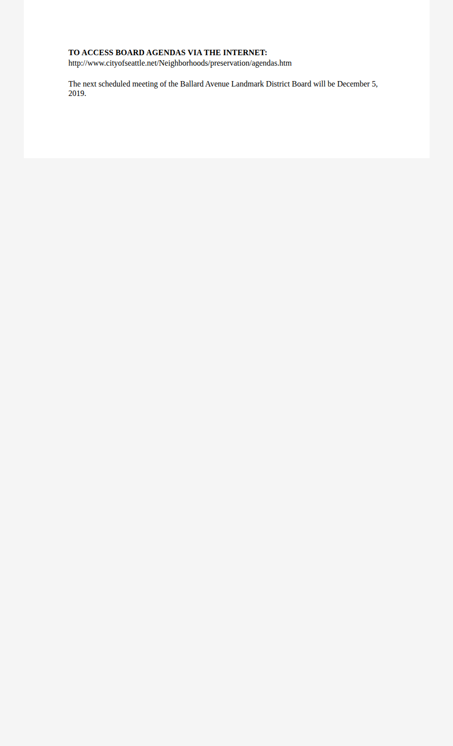TO ACCESS BOARD AGENDAS VIA THE INTERNET:
http://www.cityofseattle.net/Neighborhoods/preservation/agendas.htm
The next scheduled meeting of the Ballard Avenue Landmark District Board will be December 5, 2019.